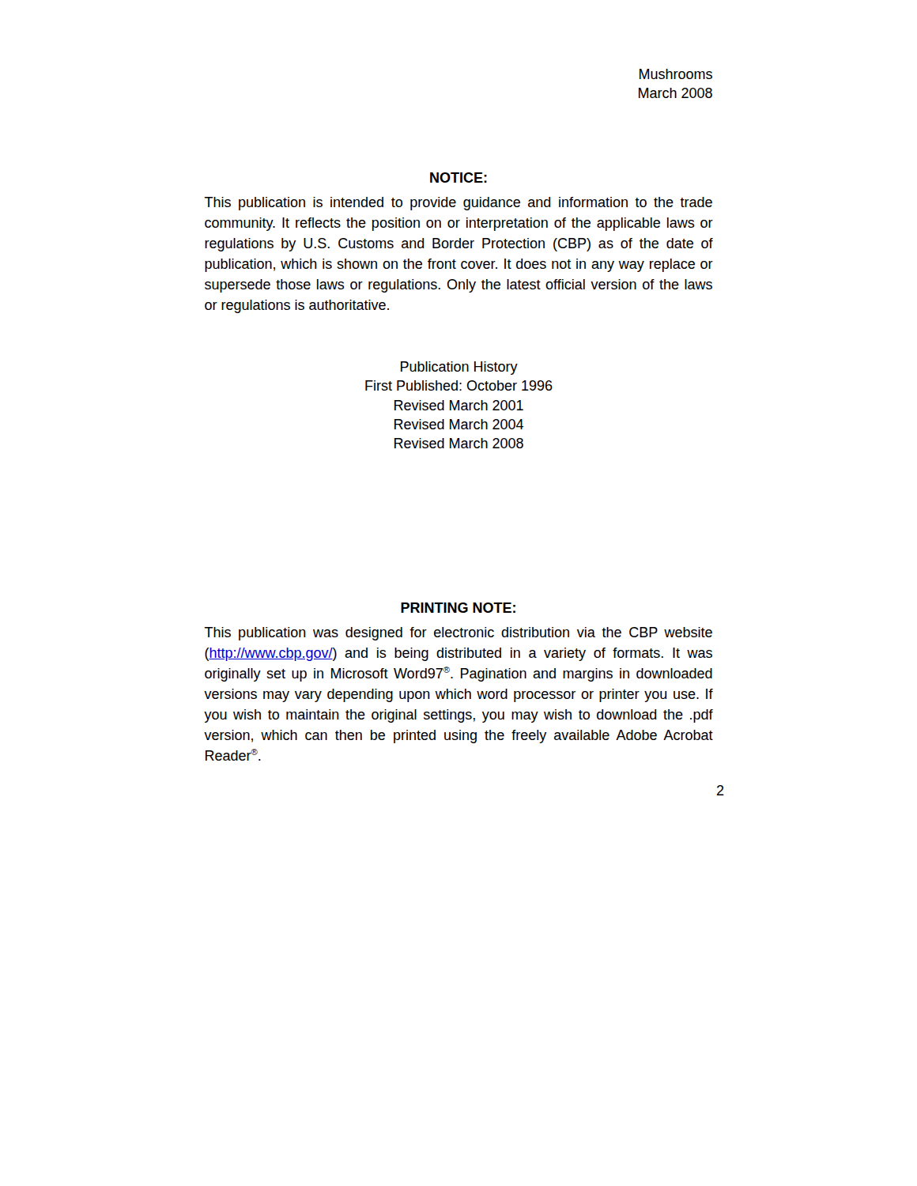Mushrooms
March 2008
NOTICE:
This publication is intended to provide guidance and information to the trade community. It reflects the position on or interpretation of the applicable laws or regulations by U.S. Customs and Border Protection (CBP) as of the date of publication, which is shown on the front cover. It does not in any way replace or supersede those laws or regulations. Only the latest official version of the laws or regulations is authoritative.
Publication History
First Published: October 1996
Revised March 2001
Revised March 2004
Revised March 2008
PRINTING NOTE:
This publication was designed for electronic distribution via the CBP website (http://www.cbp.gov/) and is being distributed in a variety of formats. It was originally set up in Microsoft Word97®. Pagination and margins in downloaded versions may vary depending upon which word processor or printer you use. If you wish to maintain the original settings, you may wish to download the .pdf version, which can then be printed using the freely available Adobe Acrobat Reader®.
2